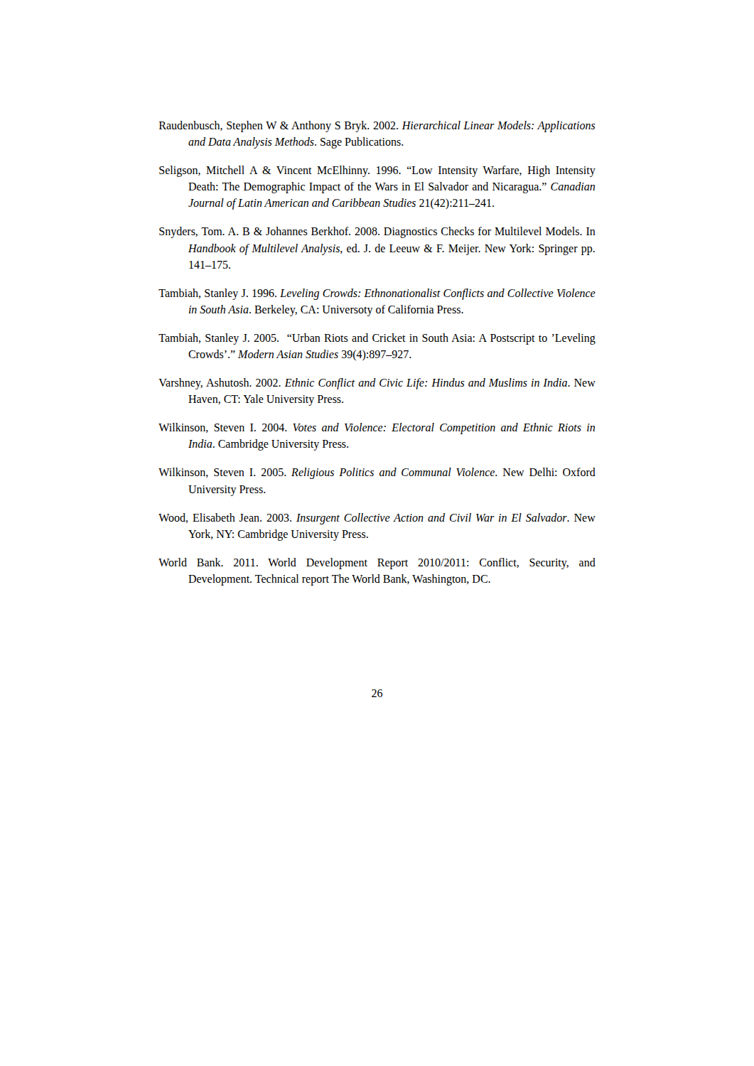Raudenbusch, Stephen W & Anthony S Bryk. 2002. Hierarchical Linear Models: Applications and Data Analysis Methods. Sage Publications.
Seligson, Mitchell A & Vincent McElhinny. 1996. “Low Intensity Warfare, High Intensity Death: The Demographic Impact of the Wars in El Salvador and Nicaragua.” Canadian Journal of Latin American and Caribbean Studies 21(42):211–241.
Snyders, Tom. A. B & Johannes Berkhof. 2008. Diagnostics Checks for Multilevel Models. In Handbook of Multilevel Analysis, ed. J. de Leeuw & F. Meijer. New York: Springer pp. 141–175.
Tambiah, Stanley J. 1996. Leveling Crowds: Ethnonationalist Conflicts and Collective Violence in South Asia. Berkeley, CA: Universoty of California Press.
Tambiah, Stanley J. 2005. “Urban Riots and Cricket in South Asia: A Postscript to ’Leveling Crowds’.” Modern Asian Studies 39(4):897–927.
Varshney, Ashutosh. 2002. Ethnic Conflict and Civic Life: Hindus and Muslims in India. New Haven, CT: Yale University Press.
Wilkinson, Steven I. 2004. Votes and Violence: Electoral Competition and Ethnic Riots in India. Cambridge University Press.
Wilkinson, Steven I. 2005. Religious Politics and Communal Violence. New Delhi: Oxford University Press.
Wood, Elisabeth Jean. 2003. Insurgent Collective Action and Civil War in El Salvador. New York, NY: Cambridge University Press.
World Bank. 2011. World Development Report 2010/2011: Conflict, Security, and Development. Technical report The World Bank, Washington, DC.
26